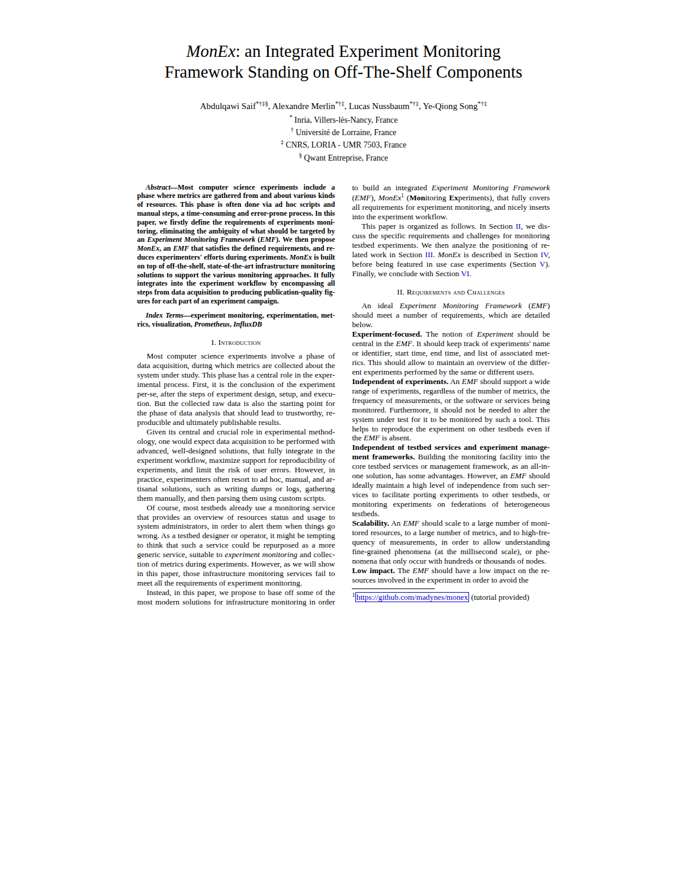MonEx: an Integrated Experiment Monitoring
Framework Standing on Off-The-Shelf Components
Abdulqawi Saif*†‡§, Alexandre Merlin*†‡, Lucas Nussbaum*†‡, Ye-Qiong Song*†‡
* Inria, Villers-lès-Nancy, France
† Université de Lorraine, France
‡ CNRS, LORIA - UMR 7503, France
§ Qwant Entreprise, France
Abstract—Most computer science experiments include a phase where metrics are gathered from and about various kinds of resources. This phase is often done via ad hoc scripts and manual steps, a time-consuming and error-prone process. In this paper, we firstly define the requirements of experiments monitoring, eliminating the ambiguity of what should be targeted by an Experiment Monitoring Framework (EMF). We then propose MonEx, an EMF that satisfies the defined requirements, and reduces experimenters' efforts during experiments. MonEx is built on top of off-the-shelf, state-of-the-art infrastructure monitoring solutions to support the various monitoring approaches. It fully integrates into the experiment workflow by encompassing all steps from data acquisition to producing publication-quality figures for each part of an experiment campaign.
Index Terms—experiment monitoring, experimentation, metrics, visualization, Prometheus, InfluxDB
I. Introduction
Most computer science experiments involve a phase of data acquisition, during which metrics are collected about the system under study. This phase has a central role in the experimental process. First, it is the conclusion of the experiment per-se, after the steps of experiment design, setup, and execution. But the collected raw data is also the starting point for the phase of data analysis that should lead to trustworthy, reproducible and ultimately publishable results.
Given its central and crucial role in experimental methodology, one would expect data acquisition to be performed with advanced, well-designed solutions, that fully integrate in the experiment workflow, maximize support for reproducibility of experiments, and limit the risk of user errors. However, in practice, experimenters often resort to ad hoc, manual, and artisanal solutions, such as writing dumps or logs, gathering them manually, and then parsing them using custom scripts.
Of course, most testbeds already use a monitoring service that provides an overview of resources status and usage to system administrators, in order to alert them when things go wrong. As a testbed designer or operator, it might be tempting to think that such a service could be repurposed as a more generic service, suitable to experiment monitoring and collection of metrics during experiments. However, as we will show in this paper, those infrastructure monitoring services fail to meet all the requirements of experiment monitoring.
Instead, in this paper, we propose to base off some of the most modern solutions for infrastructure monitoring in order to build an integrated Experiment Monitoring Framework (EMF), MonEx1 (Monitoring Experiments), that fully covers all requirements for experiment monitoring, and nicely inserts into the experiment workflow.
This paper is organized as follows. In Section II, we discuss the specific requirements and challenges for monitoring testbed experiments. We then analyze the positioning of related work in Section III. MonEx is described in Section IV, before being featured in use case experiments (Section V). Finally, we conclude with Section VI.
II. Requirements and Challenges
An ideal Experiment Monitoring Framework (EMF) should meet a number of requirements, which are detailed below.
Experiment-focused. The notion of Experiment should be central in the EMF. It should keep track of experiments' name or identifier, start time, end time, and list of associated metrics. This should allow to maintain an overview of the different experiments performed by the same or different users.
Independent of experiments. An EMF should support a wide range of experiments, regardless of the number of metrics, the frequency of measurements, or the software or services being monitored. Furthermore, it should not be needed to alter the system under test for it to be monitored by such a tool. This helps to reproduce the experiment on other testbeds even if the EMF is absent.
Independent of testbed services and experiment management frameworks. Building the monitoring facility into the core testbed services or management framework, as an all-in-one solution, has some advantages. However, an EMF should ideally maintain a high level of independence from such services to facilitate porting experiments to other testbeds, or monitoring experiments on federations of heterogeneous testbeds.
Scalability. An EMF should scale to a large number of monitored resources, to a large number of metrics, and to high-frequency of measurements, in order to allow understanding fine-grained phenomena (at the millisecond scale), or phenomena that only occur with hundreds or thousands of nodes.
Low impact. The EMF should have a low impact on the resources involved in the experiment in order to avoid the
1https://github.com/madynes/monex (tutorial provided)